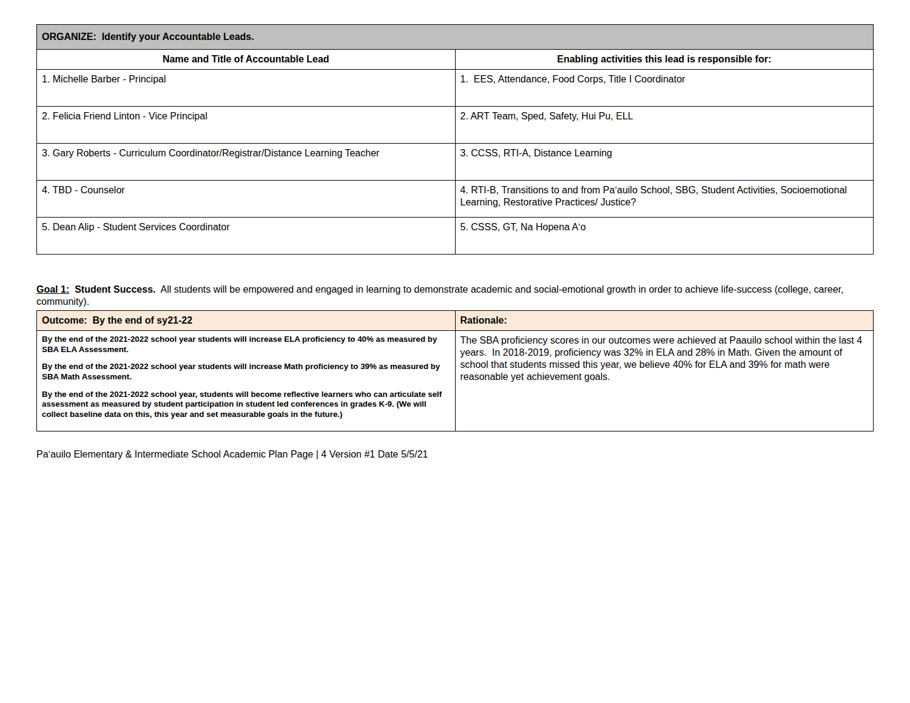| ORGANIZE: Identify your Accountable Leads. |
| Name and Title of Accountable Lead | Enabling activities this lead is responsible for: |
| 1. Michelle Barber - Principal | 1. EES, Attendance, Food Corps, Title I Coordinator |
| 2. Felicia Friend Linton - Vice Principal | 2. ART Team, Sped, Safety, Hui Pu, ELL |
| 3. Gary Roberts - Curriculum Coordinator/Registrar/Distance Learning Teacher | 3. CCSS, RTI-A, Distance Learning |
| 4. TBD - Counselor | 4. RTI-B, Transitions to and from Paʻauilo School, SBG, Student Activities, Socioemotional Learning, Restorative Practices/ Justice? |
| 5. Dean Alip - Student Services Coordinator | 5. CSSS, GT, Na Hopena Aʻo |
Goal 1: Student Success. All students will be empowered and engaged in learning to demonstrate academic and social-emotional growth in order to achieve life-success (college, career, community).
| Outcome: By the end of sy21-22 | Rationale: |
| By the end of the 2021-2022 school year students will increase ELA proficiency to 40% as measured by SBA ELA Assessment. By the end of the 2021-2022 school year students will increase Math proficiency to 39% as measured by SBA Math Assessment. By the end of the 2021-2022 school year, students will become reflective learners who can articulate self assessment as measured by student participation in student led conferences in grades K-9. (We will collect baseline data on this, this year and set measurable goals in the future.) | The SBA proficiency scores in our outcomes were achieved at Paauilo school within the last 4 years. In 2018-2019, proficiency was 32% in ELA and 28% in Math. Given the amount of school that students missed this year, we believe 40% for ELA and 39% for math were reasonable yet achievement goals. |
Paʻauilo Elementary & Intermediate School Academic Plan Page | 4 Version #1 Date 5/5/21